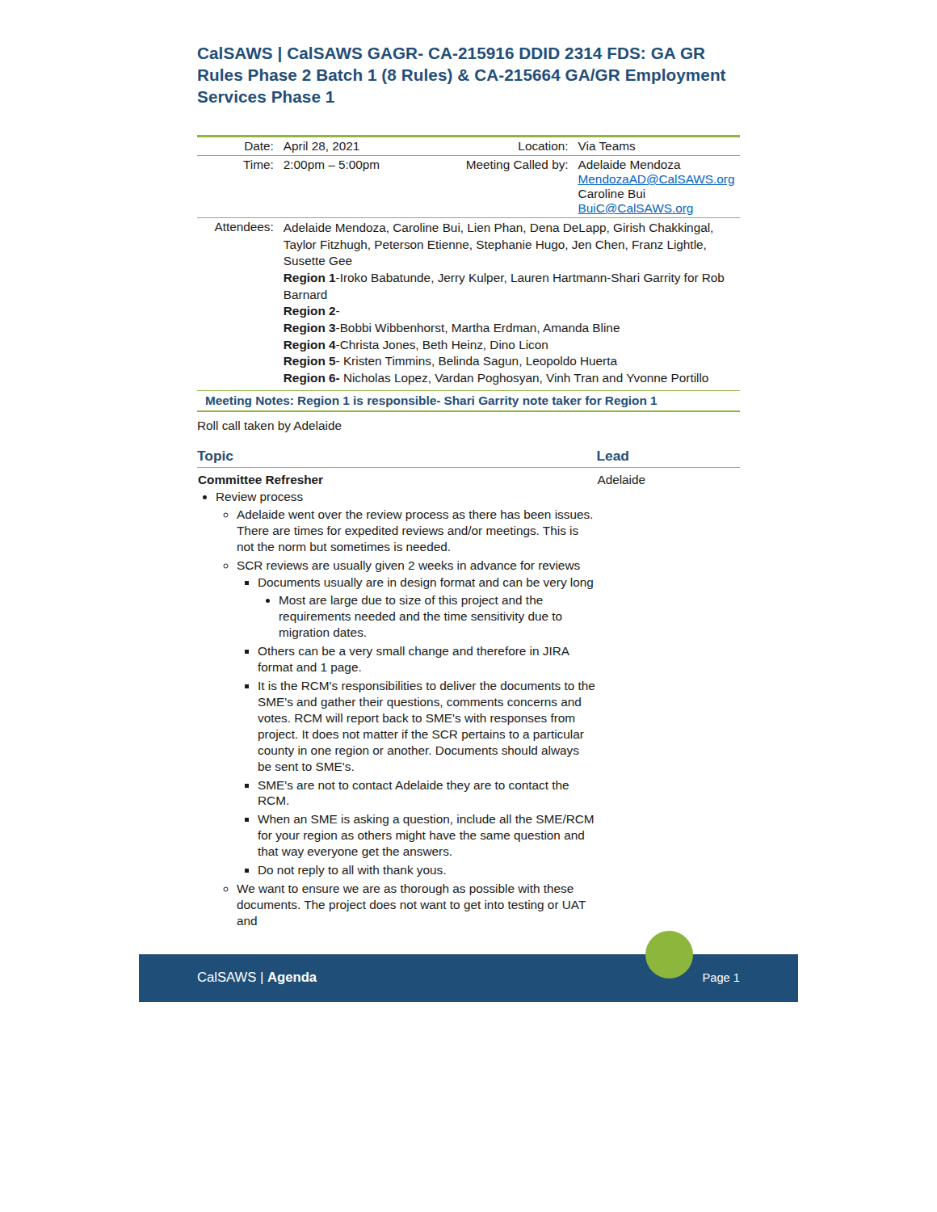Cal SAWS | CalSAWS GAGR- CA-215916 DDID 2314 FDS: GA GR Rules Phase 2 Batch 1 (8 Rules) & CA-215664 GA/GR Employment Services Phase 1
| Date: | April 28, 2021 | Location: | Via Teams |
| Time: | 2:00pm – 5:00pm | Meeting Called by: | Adelaide Mendoza MendozaAD@CalSAWS.org Caroline Bui BuiC@CalSAWS.org |
| Attendees: | Adelaide Mendoza, Caroline Bui, Lien Phan, Dena DeLapp, Girish Chakkingal, Taylor Fitzhugh, Peterson Etienne, Stephanie Hugo, Jen Chen, Franz Lightle, Susette Gee Region 1 -Iroko Babatunde, Jerry Kulper, Lauren Hartmann-Shari Garrity for Rob Barnard Region 2 - Region 3 -Bobbi Wibbenhorst, Martha Erdman, Amanda Bline Region 4 -Christa Jones, Beth Heinz, Dino Licon Region 5 - Kristen Timmins, Belinda Sagun, Leopoldo Huerta Region 6- Nicholas Lopez, Vardan Poghosyan, Vinh Tran and Yvonne Portillo |
Meeting Notes: Region 1 is responsible- Shari Garrity note taker for Region 1
Roll call taken by Adelaide
| Topic | Lead |
| --- | --- |
| Committee Refresher Review process Adelaide went over the review process as there has been issues. There are times for expedited reviews and/or meetings. This is not the norm but sometimes is needed. SCR reviews are usually given 2 weeks in advance for reviews Documents usually are in design format and can be very long Most are large due to size of this project and the requirements needed and the time sensitivity due to migration dates. Others can be a very small change and therefore in JIRA format and 1 page. It is the RCM's responsibilities to deliver the documents to the SME's and gather their questions, comments concerns and votes. RCM will report back to SME's with responses from project. It does not matter if the SCR pertains to a particular county in one region or another. Documents should always be sent to SME's. SME's are not to contact Adelaide they are to contact the RCM. When an SME is asking a question, include all the SME/RCM for your region as others might have the same question and that way everyone get the answers. Do not reply to all with thank yous. We want to ensure we are as thorough as possible with these documents. The project does not want to get into testing or UAT and | Adelaide |
CalSAWS | Agenda
Page 1